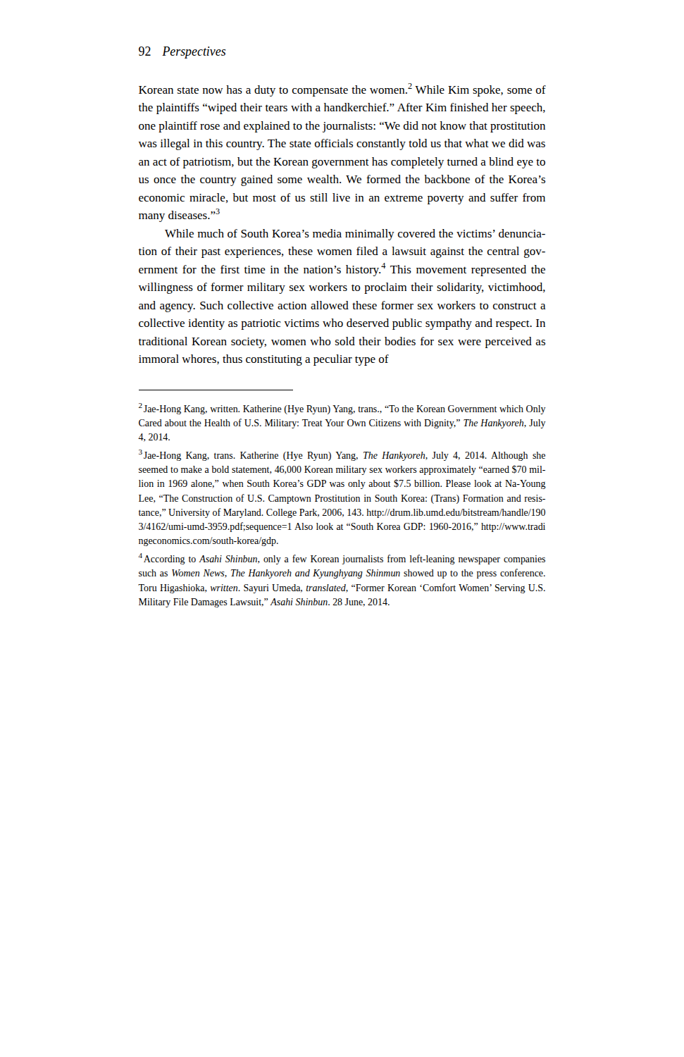92 Perspectives
Korean state now has a duty to compensate the women.2 While Kim spoke, some of the plaintiffs “wiped their tears with a handkerchief.” After Kim finished her speech, one plaintiff rose and explained to the journalists: “We did not know that prostitution was illegal in this country. The state officials constantly told us that what we did was an act of patriotism, but the Korean government has completely turned a blind eye to us once the country gained some wealth. We formed the backbone of the Korea’s economic miracle, but most of us still live in an extreme poverty and suffer from many diseases.”3
While much of South Korea’s media minimally covered the victims’ denunciation of their past experiences, these women filed a lawsuit against the central government for the first time in the nation’s history.4 This movement represented the willingness of former military sex workers to proclaim their solidarity, victimhood, and agency. Such collective action allowed these former sex workers to construct a collective identity as patriotic victims who deserved public sympathy and respect. In traditional Korean society, women who sold their bodies for sex were perceived as immoral whores, thus constituting a peculiar type of
2 Jae-Hong Kang, written. Katherine (Hye Ryun) Yang, trans., “To the Korean Government which Only Cared about the Health of U.S. Military: Treat Your Own Citizens with Dignity,” The Hankyoreh, July 4, 2014.
3 Jae-Hong Kang, trans. Katherine (Hye Ryun) Yang, The Hankyoreh, July 4, 2014. Although she seemed to make a bold statement, 46,000 Korean military sex workers approximately “earned $70 million in 1969 alone,” when South Korea’s GDP was only about $7.5 billion. Please look at Na-Young Lee, “The Construction of U.S. Camptown Prostitution in South Korea: (Trans) Formation and resistance,” University of Maryland. College Park, 2006, 143. http://drum.lib.umd.edu/bitstream/handle/1903/4162/umi-umd-3959.pdf;sequence=1 Also look at “South Korea GDP: 1960-2016,” http://www.tradingeconomics.com/south-korea/gdp.
4 According to Asahi Shinbun, only a few Korean journalists from left-leaning newspaper companies such as Women News, The Hankyoreh and Kyunghyang Shinmun showed up to the press conference. Toru Higashioka, written. Sayuri Umeda, translated, “Former Korean ‘Comfort Women’ Serving U.S. Military File Damages Lawsuit,” Asahi Shinbun. 28 June, 2014.